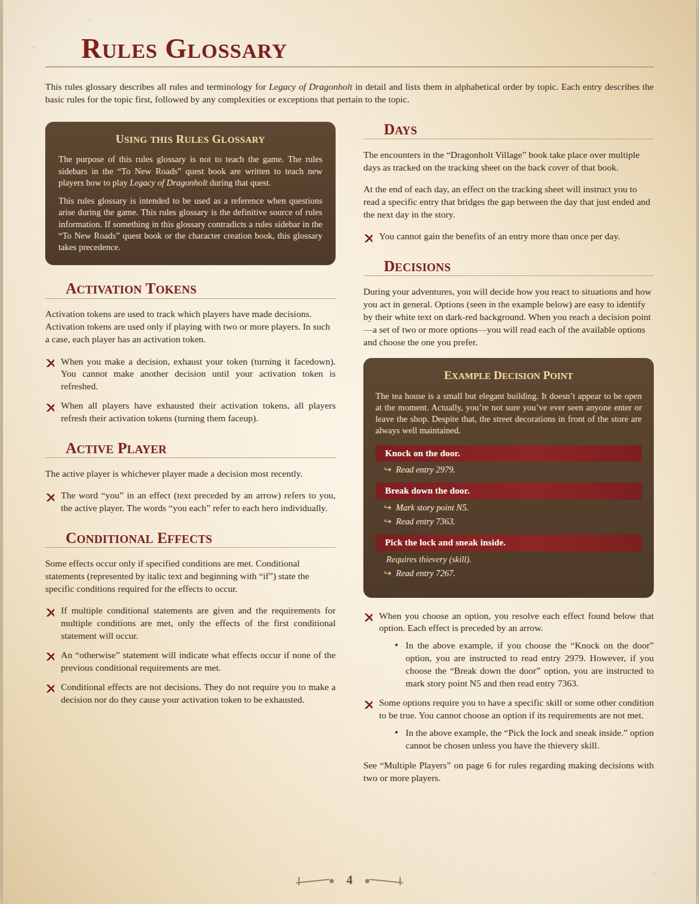Rules Glossary
This rules glossary describes all rules and terminology for Legacy of Dragonholt in detail and lists them in alphabetical order by topic. Each entry describes the basic rules for the topic first, followed by any complexities or exceptions that pertain to the topic.
Using this Rules Glossary
The purpose of this rules glossary is not to teach the game. The rules sidebars in the “To New Roads” quest book are written to teach new players how to play Legacy of Dragonholt during that quest.
This rules glossary is intended to be used as a reference when questions arise during the game. This rules glossary is the definitive source of rules information. If something in this glossary contradicts a rules sidebar in the “To New Roads” quest book or the character creation book, this glossary takes precedence.
Activation Tokens
Activation tokens are used to track which players have made decisions. Activation tokens are used only if playing with two or more players. In such a case, each player has an activation token.
When you make a decision, exhaust your token (turning it facedown). You cannot make another decision until your activation token is refreshed.
When all players have exhausted their activation tokens, all players refresh their activation tokens (turning them faceup).
Active Player
The active player is whichever player made a decision most recently.
The word “you” in an effect (text preceded by an arrow) refers to you, the active player. The words “you each” refer to each hero individually.
Conditional Effects
Some effects occur only if specified conditions are met. Conditional statements (represented by italic text and beginning with “if”) state the specific conditions required for the effects to occur.
If multiple conditional statements are given and the requirements for multiple conditions are met, only the effects of the first conditional statement will occur.
An “otherwise” statement will indicate what effects occur if none of the previous conditional requirements are met.
Conditional effects are not decisions. They do not require you to make a decision nor do they cause your activation token to be exhausted.
Days
The encounters in the “Dragonholt Village” book take place over multiple days as tracked on the tracking sheet on the back cover of that book.
At the end of each day, an effect on the tracking sheet will instruct you to read a specific entry that bridges the gap between the day that just ended and the next day in the story.
You cannot gain the benefits of an entry more than once per day.
Decisions
During your adventures, you will decide how you react to situations and how you act in general. Options (seen in the example below) are easy to identify by their white text on dark-red background. When you reach a decision point—a set of two or more options—you will read each of the available options and choose the one you prefer.
Example Decision Point
The tea house is a small but elegant building. It doesn’t appear to be open at the moment. Actually, you’re not sure you’ve ever seen anyone enter or leave the shop. Despite that, the street decorations in front of the store are always well maintained.
Knock on the door.
Read entry 2979.
Break down the door.
Mark story point N5.
Read entry 7363.
Pick the lock and sneak inside.
Requires thievery (skill).
Read entry 7267.
When you choose an option, you resolve each effect found below that option. Each effect is preceded by an arrow.
In the above example, if you choose the “Knock on the door” option, you are instructed to read entry 2979. However, if you choose the “Break down the door” option, you are instructed to mark story point N5 and then read entry 7363.
Some options require you to have a specific skill or some other condition to be true. You cannot choose an option if its requirements are not met.
In the above example, the “Pick the lock and sneak inside.” option cannot be chosen unless you have the thievery skill.
See “Multiple Players” on page 6 for rules regarding making decisions with two or more players.
4